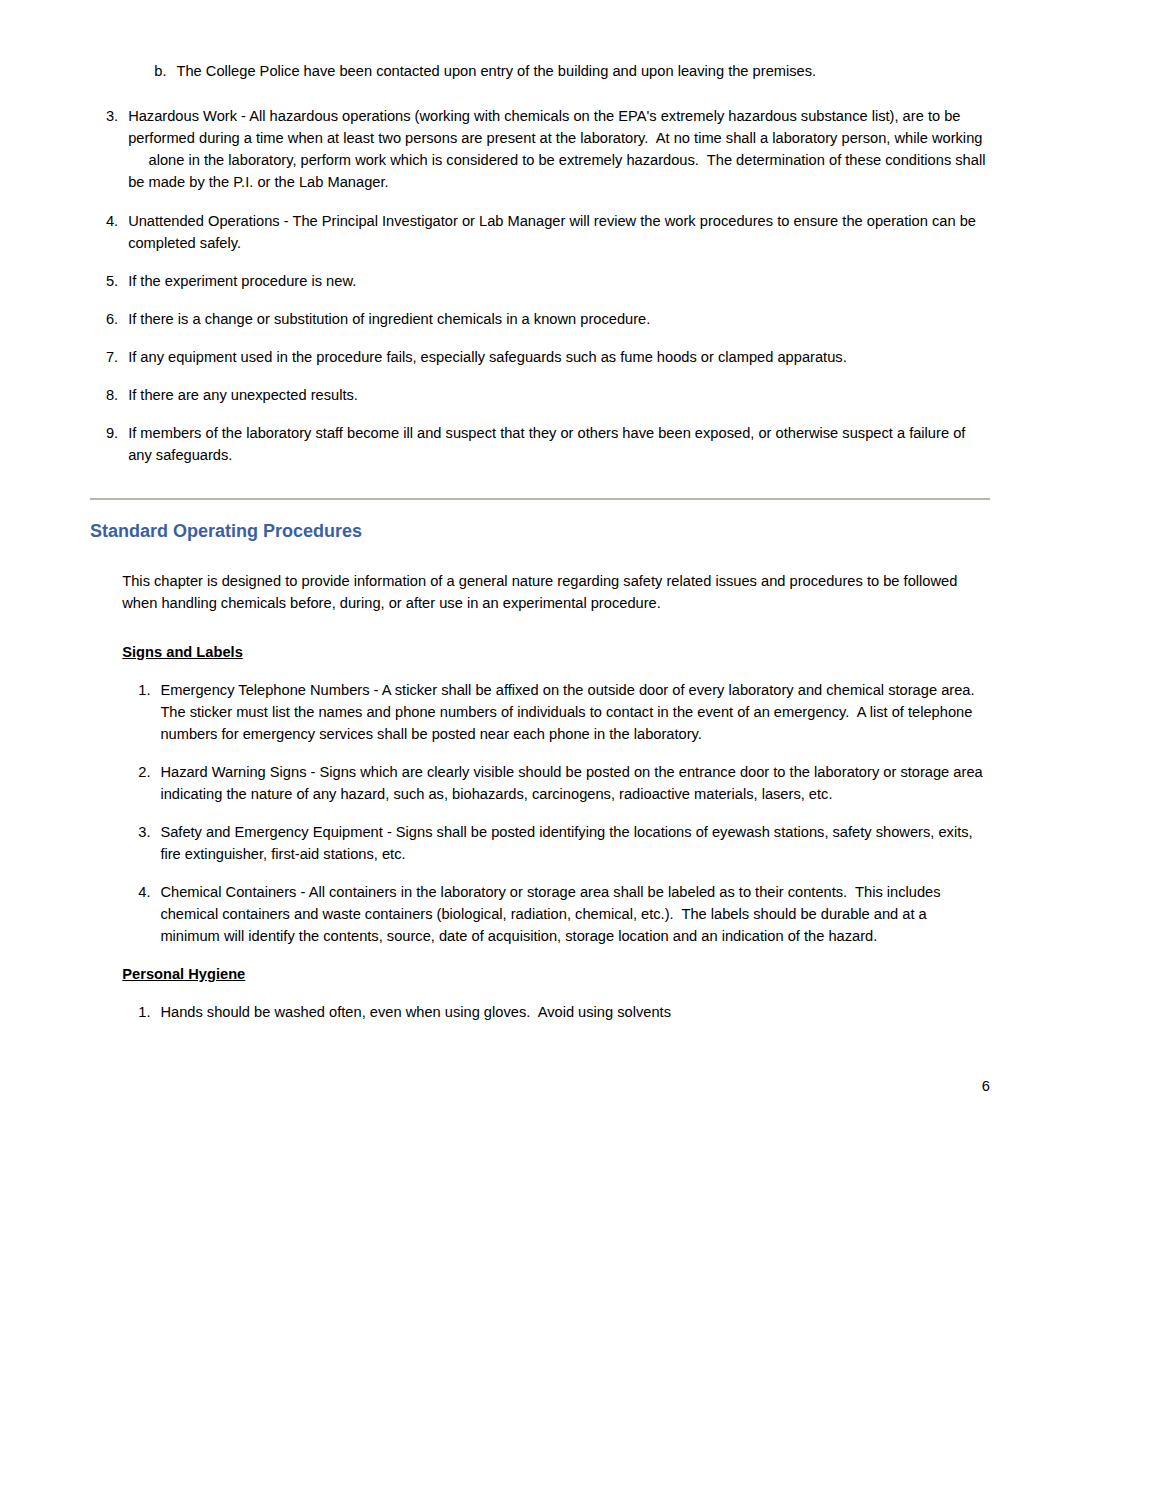The College Police have been contacted upon entry of the building and upon leaving the premises.
Hazardous Work - All hazardous operations (working with chemicals on the EPA's extremely hazardous substance list), are to be performed during a time when at least two persons are present at the laboratory. At no time shall a laboratory person, while working alone in the laboratory, perform work which is considered to be extremely hazardous. The determination of these conditions shall be made by the P.I. or the Lab Manager.
Unattended Operations - The Principal Investigator or Lab Manager will review the work procedures to ensure the operation can be completed safely.
If the experiment procedure is new.
If there is a change or substitution of ingredient chemicals in a known procedure.
If any equipment used in the procedure fails, especially safeguards such as fume hoods or clamped apparatus.
If there are any unexpected results.
If members of the laboratory staff become ill and suspect that they or others have been exposed, or otherwise suspect a failure of any safeguards.
Standard Operating Procedures
This chapter is designed to provide information of a general nature regarding safety related issues and procedures to be followed when handling chemicals before, during, or after use in an experimental procedure.
Signs and Labels
Emergency Telephone Numbers - A sticker shall be affixed on the outside door of every laboratory and chemical storage area. The sticker must list the names and phone numbers of individuals to contact in the event of an emergency. A list of telephone numbers for emergency services shall be posted near each phone in the laboratory.
Hazard Warning Signs - Signs which are clearly visible should be posted on the entrance door to the laboratory or storage area indicating the nature of any hazard, such as, biohazards, carcinogens, radioactive materials, lasers, etc.
Safety and Emergency Equipment - Signs shall be posted identifying the locations of eyewash stations, safety showers, exits, fire extinguisher, first-aid stations, etc.
Chemical Containers - All containers in the laboratory or storage area shall be labeled as to their contents. This includes chemical containers and waste containers (biological, radiation, chemical, etc.). The labels should be durable and at a minimum will identify the contents, source, date of acquisition, storage location and an indication of the hazard.
Personal Hygiene
Hands should be washed often, even when using gloves. Avoid using solvents
6